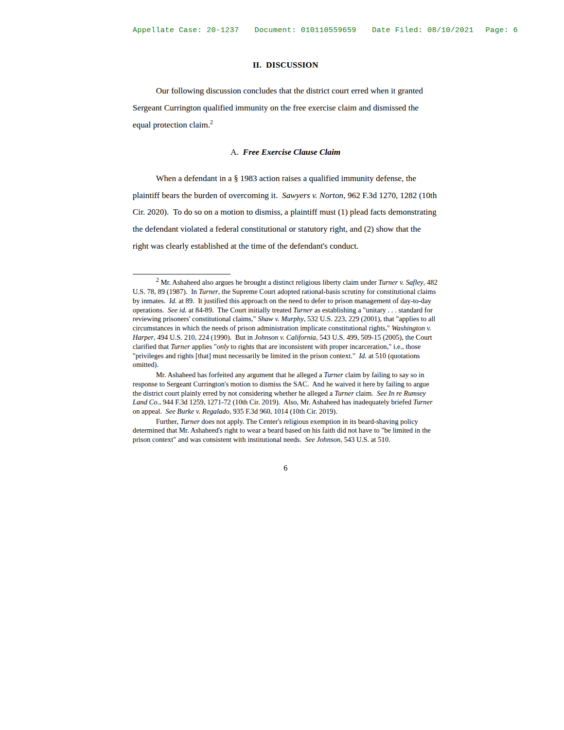Appellate Case: 20-1237 Document: 010110559659 Date Filed: 08/10/2021 Page: 6
II. DISCUSSION
Our following discussion concludes that the district court erred when it granted Sergeant Currington qualified immunity on the free exercise claim and dismissed the equal protection claim.2
A. Free Exercise Clause Claim
When a defendant in a § 1983 action raises a qualified immunity defense, the plaintiff bears the burden of overcoming it. Sawyers v. Norton, 962 F.3d 1270, 1282 (10th Cir. 2020). To do so on a motion to dismiss, a plaintiff must (1) plead facts demonstrating the defendant violated a federal constitutional or statutory right, and (2) show that the right was clearly established at the time of the defendant's conduct.
2 Mr. Ashaheed also argues he brought a distinct religious liberty claim under Turner v. Safley, 482 U.S. 78, 89 (1987). In Turner, the Supreme Court adopted rational-basis scrutiny for constitutional claims by inmates. Id. at 89. It justified this approach on the need to defer to prison management of day-to-day operations. See id. at 84-89. The Court initially treated Turner as establishing a "unitary . . . standard for reviewing prisoners' constitutional claims," Shaw v. Murphy, 532 U.S. 223, 229 (2001), that "applies to all circumstances in which the needs of prison administration implicate constitutional rights," Washington v. Harper, 494 U.S. 210, 224 (1990). But in Johnson v. California, 543 U.S. 499, 509-15 (2005), the Court clarified that Turner applies "only to rights that are inconsistent with proper incarceration," i.e., those "privileges and rights [that] must necessarily be limited in the prison context." Id. at 510 (quotations omitted).
Mr. Ashaheed has forfeited any argument that he alleged a Turner claim by failing to say so in response to Sergeant Currington's motion to dismiss the SAC. And he waived it here by failing to argue the district court plainly erred by not considering whether he alleged a Turner claim. See In re Rumsey Land Co., 944 F.3d 1259, 1271-72 (10th Cir. 2019). Also, Mr. Ashaheed has inadequately briefed Turner on appeal. See Burke v. Regalado, 935 F.3d 960, 1014 (10th Cir. 2019).
Further, Turner does not apply. The Center's religious exemption in its beard-shaving policy determined that Mr. Ashaheed's right to wear a beard based on his faith did not have to "be limited in the prison context" and was consistent with institutional needs. See Johnson, 543 U.S. at 510.
6